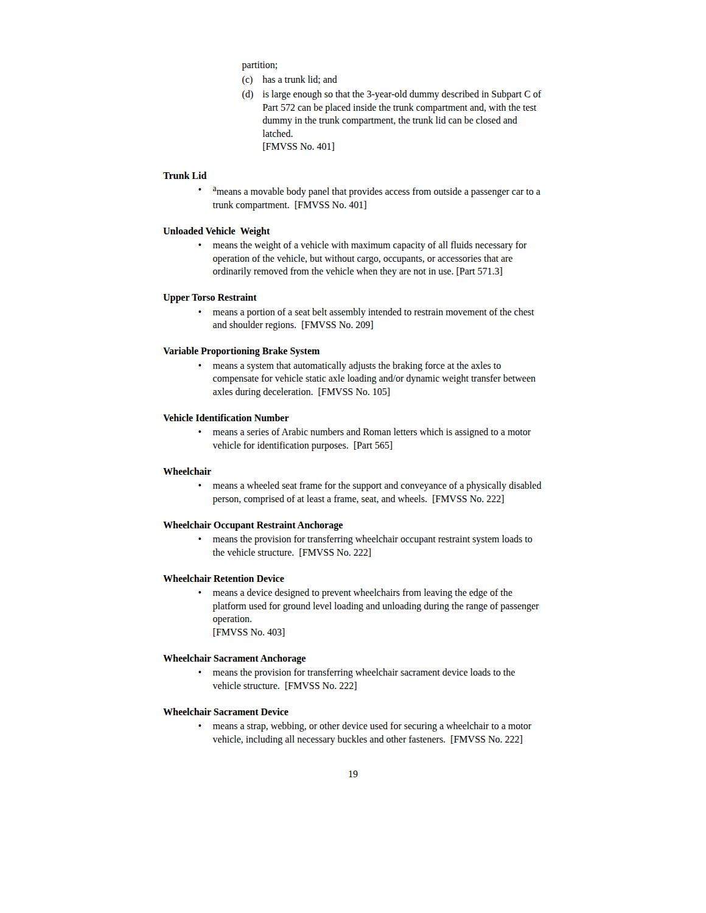partition;
(c) has a trunk lid; and
(d) is large enough so that the 3-year-old dummy described in Subpart C of Part 572 can be placed inside the trunk compartment and, with the test dummy in the trunk compartment, the trunk lid can be closed and latched.
[FMVSS No. 401]
Trunk Lid
ameans a movable body panel that provides access from outside a passenger car to a trunk compartment. [FMVSS No. 401]
Unloaded Vehicle Weight
means the weight of a vehicle with maximum capacity of all fluids necessary for operation of the vehicle, but without cargo, occupants, or accessories that are ordinarily removed from the vehicle when they are not in use. [Part 571.3]
Upper Torso Restraint
means a portion of a seat belt assembly intended to restrain movement of the chest and shoulder regions. [FMVSS No. 209]
Variable Proportioning Brake System
means a system that automatically adjusts the braking force at the axles to compensate for vehicle static axle loading and/or dynamic weight transfer between axles during deceleration. [FMVSS No. 105]
Vehicle Identification Number
means a series of Arabic numbers and Roman letters which is assigned to a motor vehicle for identification purposes. [Part 565]
Wheelchair
means a wheeled seat frame for the support and conveyance of a physically disabled person, comprised of at least a frame, seat, and wheels. [FMVSS No. 222]
Wheelchair Occupant Restraint Anchorage
means the provision for transferring wheelchair occupant restraint system loads to the vehicle structure. [FMVSS No. 222]
Wheelchair Retention Device
means a device designed to prevent wheelchairs from leaving the edge of the platform used for ground level loading and unloading during the range of passenger operation.
[FMVSS No. 403]
Wheelchair Sacrament Anchorage
means the provision for transferring wheelchair sacrament device loads to the vehicle structure. [FMVSS No. 222]
Wheelchair Sacrament Device
means a strap, webbing, or other device used for securing a wheelchair to a motor vehicle, including all necessary buckles and other fasteners. [FMVSS No. 222]
19